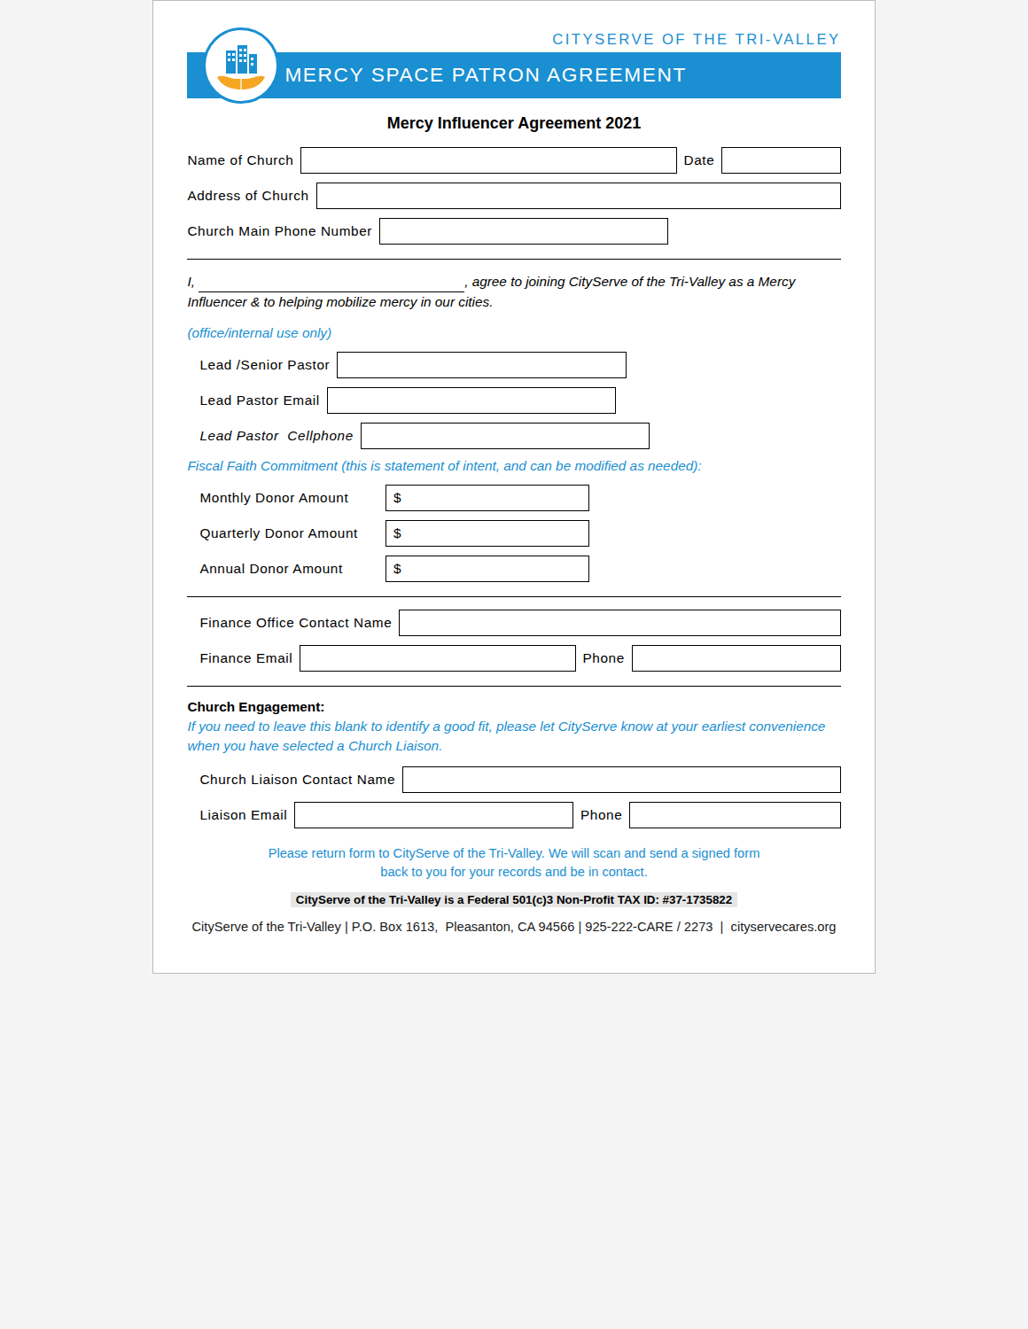CITYSERVE OF THE TRI-VALLEY
MERCY SPACE PATRON AGREEMENT
Mercy Influencer Agreement 2021
Name of Church
Date
Address of Church
Church Main Phone Number
I, , agree to joining CityServe of the Tri-Valley as a Mercy Influencer & to helping mobilize mercy in our cities.
(office/internal use only)
Lead /Senior Pastor
Lead Pastor Email
Lead Pastor Cellphone
Fiscal Faith Commitment (this is statement of intent, and can be modified as needed):
Monthly Donor Amount
$
Quarterly Donor Amount
$
Annual Donor Amount
$
Finance Office Contact Name
Finance Email
Phone
Church Engagement:
If you need to leave this blank to identify a good fit, please let CityServe know at your earliest convenience when you have selected a Church Liaison.
Church Liaison Contact Name
Liaison Email
Phone
Please return form to CityServe of the Tri-Valley. We will scan and send a signed form
back to you for your records and be in contact.
CityServe of the Tri-Valley is a Federal 501(c)3 Non-Profit TAX ID: #37-1735822
CityServe of the Tri-Valley | P.O. Box 1613, Pleasanton, CA 94566 | 925-222-CARE / 2273 | cityservecares.org